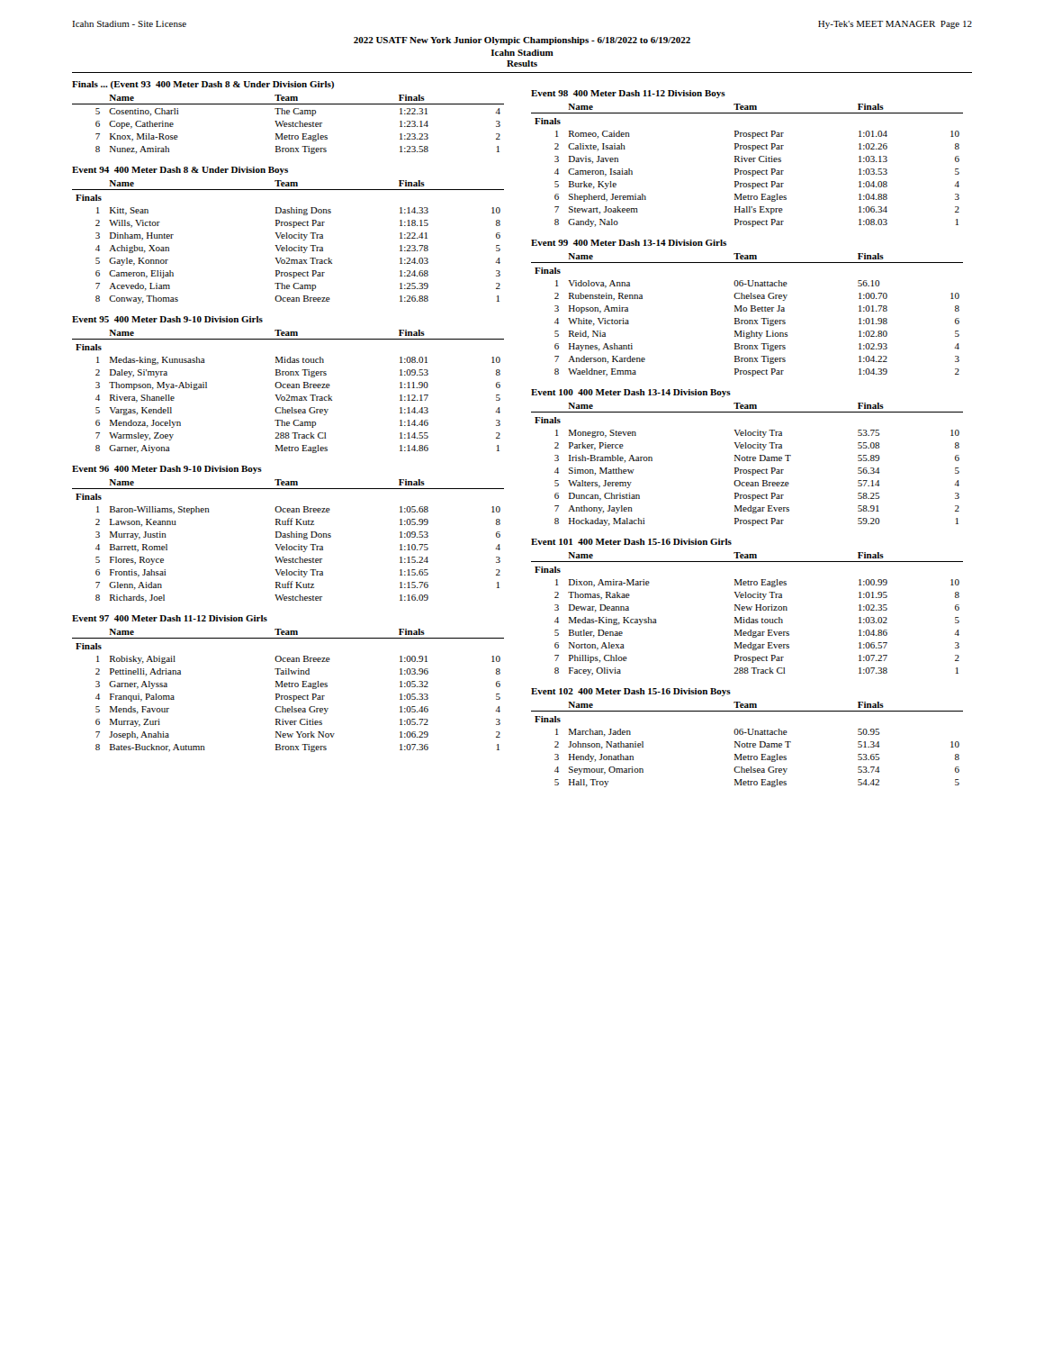Icahn Stadium - Site License
Hy-Tek's MEET MANAGER Page 12
2022 USATF New York Junior Olympic Championships - 6/18/2022 to 6/19/2022
Icahn Stadium
Results
Finals ... (Event 93 400 Meter Dash 8 & Under Division Girls)
| | Name | Team | Finals | |
| --- | --- | --- | --- | --- |
| 5 | Cosentino, Charli | The Camp | 1:22.31 | 4 |
| 6 | Cope, Catherine | Westchester | 1:23.14 | 3 |
| 7 | Knox, Mila-Rose | Metro Eagles | 1:23.23 | 2 |
| 8 | Nunez, Amirah | Bronx Tigers | 1:23.58 | 1 |
Event 94 400 Meter Dash 8 & Under Division Boys
| | Name | Team | Finals | |
| --- | --- | --- | --- | --- |
| Finals |
| 1 | Kitt, Sean | Dashing Dons | 1:14.33 | 10 |
| 2 | Wills, Victor | Prospect Par | 1:18.15 | 8 |
| 3 | Dinham, Hunter | Velocity Tra | 1:22.41 | 6 |
| 4 | Achigbu, Xoan | Velocity Tra | 1:23.78 | 5 |
| 5 | Gayle, Konnor | Vo2max Track | 1:24.03 | 4 |
| 6 | Cameron, Elijah | Prospect Par | 1:24.68 | 3 |
| 7 | Acevedo, Liam | The Camp | 1:25.39 | 2 |
| 8 | Conway, Thomas | Ocean Breeze | 1:26.88 | 1 |
Event 95 400 Meter Dash 9-10 Division Girls
| | Name | Team | Finals | |
| --- | --- | --- | --- | --- |
| Finals |
| 1 | Medas-king, Kunusasha | Midas touch | 1:08.01 | 10 |
| 2 | Daley, Si'myra | Bronx Tigers | 1:09.53 | 8 |
| 3 | Thompson, Mya-Abigail | Ocean Breeze | 1:11.90 | 6 |
| 4 | Rivera, Shanelle | Vo2max Track | 1:12.17 | 5 |
| 5 | Vargas, Kendell | Chelsea Grey | 1:14.43 | 4 |
| 6 | Mendoza, Jocelyn | The Camp | 1:14.46 | 3 |
| 7 | Warmsley, Zoey | 288 Track Cl | 1:14.55 | 2 |
| 8 | Garner, Aiyona | Metro Eagles | 1:14.86 | 1 |
Event 96 400 Meter Dash 9-10 Division Boys
| | Name | Team | Finals | |
| --- | --- | --- | --- | --- |
| Finals |
| 1 | Baron-Williams, Stephen | Ocean Breeze | 1:05.68 | 10 |
| 2 | Lawson, Keannu | Ruff Kutz | 1:05.99 | 8 |
| 3 | Murray, Justin | Dashing Dons | 1:09.53 | 6 |
| 4 | Barrett, Romel | Velocity Tra | 1:10.75 | 4 |
| 5 | Flores, Royce | Westchester | 1:15.24 | 3 |
| 6 | Frontis, Jahsai | Velocity Tra | 1:15.65 | 2 |
| 7 | Glenn, Aidan | Ruff Kutz | 1:15.76 | 1 |
| 8 | Richards, Joel | Westchester | 1:16.09 | |
Event 97 400 Meter Dash 11-12 Division Girls
| | Name | Team | Finals | |
| --- | --- | --- | --- | --- |
| Finals |
| 1 | Robisky, Abigail | Ocean Breeze | 1:00.91 | 10 |
| 2 | Pettinelli, Adriana | Tailwind | 1:03.96 | 8 |
| 3 | Garner, Alyssa | Metro Eagles | 1:05.32 | 6 |
| 4 | Franqui, Paloma | Prospect Par | 1:05.33 | 5 |
| 5 | Mends, Favour | Chelsea Grey | 1:05.46 | 4 |
| 6 | Murray, Zuri | River Cities | 1:05.72 | 3 |
| 7 | Joseph, Anahia | New York Nov | 1:06.29 | 2 |
| 8 | Bates-Bucknor, Autumn | Bronx Tigers | 1:07.36 | 1 |
Event 98 400 Meter Dash 11-12 Division Boys
| | Name | Team | Finals | |
| --- | --- | --- | --- | --- |
| Finals |
| 1 | Romeo, Caiden | Prospect Par | 1:01.04 | 10 |
| 2 | Calixte, Isaiah | Prospect Par | 1:02.26 | 8 |
| 3 | Davis, Javen | River Cities | 1:03.13 | 6 |
| 4 | Cameron, Isaiah | Prospect Par | 1:03.53 | 5 |
| 5 | Burke, Kyle | Prospect Par | 1:04.08 | 4 |
| 6 | Shepherd, Jeremiah | Metro Eagles | 1:04.88 | 3 |
| 7 | Stewart, Joakeem | Hall's Expre | 1:06.34 | 2 |
| 8 | Gandy, Nalo | Prospect Par | 1:08.03 | 1 |
Event 99 400 Meter Dash 13-14 Division Girls
| | Name | Team | Finals | |
| --- | --- | --- | --- | --- |
| Finals |
| 1 | Vidolova, Anna | 06-Unattache | 56.10 | |
| 2 | Rubenstein, Renna | Chelsea Grey | 1:00.70 | 10 |
| 3 | Hopson, Amira | Mo Better Ja | 1:01.78 | 8 |
| 4 | White, Victoria | Bronx Tigers | 1:01.98 | 6 |
| 5 | Reid, Nia | Mighty Lions | 1:02.80 | 5 |
| 6 | Haynes, Ashanti | Bronx Tigers | 1:02.93 | 4 |
| 7 | Anderson, Kardene | Bronx Tigers | 1:04.22 | 3 |
| 8 | Waeldner, Emma | Prospect Par | 1:04.39 | 2 |
Event 100 400 Meter Dash 13-14 Division Boys
| | Name | Team | Finals | |
| --- | --- | --- | --- | --- |
| Finals |
| 1 | Monegro, Steven | Velocity Tra | 53.75 | 10 |
| 2 | Parker, Pierce | Velocity Tra | 55.08 | 8 |
| 3 | Irish-Bramble, Aaron | Notre Dame T | 55.89 | 6 |
| 4 | Simon, Matthew | Prospect Par | 56.34 | 5 |
| 5 | Walters, Jeremy | Ocean Breeze | 57.14 | 4 |
| 6 | Duncan, Christian | Prospect Par | 58.25 | 3 |
| 7 | Anthony, Jaylen | Medgar Evers | 58.91 | 2 |
| 8 | Hockaday, Malachi | Prospect Par | 59.20 | 1 |
Event 101 400 Meter Dash 15-16 Division Girls
| | Name | Team | Finals | |
| --- | --- | --- | --- | --- |
| Finals |
| 1 | Dixon, Amira-Marie | Metro Eagles | 1:00.99 | 10 |
| 2 | Thomas, Rakae | Velocity Tra | 1:01.95 | 8 |
| 3 | Dewar, Deanna | New Horizon | 1:02.35 | 6 |
| 4 | Medas-King, Kcaysha | Midas touch | 1:03.02 | 5 |
| 5 | Butler, Denae | Medgar Evers | 1:04.86 | 4 |
| 6 | Norton, Alexa | Medgar Evers | 1:06.57 | 3 |
| 7 | Phillips, Chloe | Prospect Par | 1:07.27 | 2 |
| 8 | Facey, Olivia | 288 Track Cl | 1:07.38 | 1 |
Event 102 400 Meter Dash 15-16 Division Boys
| | Name | Team | Finals | |
| --- | --- | --- | --- | --- |
| Finals |
| 1 | Marchan, Jaden | 06-Unattache | 50.95 | |
| 2 | Johnson, Nathaniel | Notre Dame T | 51.34 | 10 |
| 3 | Hendy, Jonathan | Metro Eagles | 53.65 | 8 |
| 4 | Seymour, Omarion | Chelsea Grey | 53.74 | 6 |
| 5 | Hall, Troy | Metro Eagles | 54.42 | 5 |